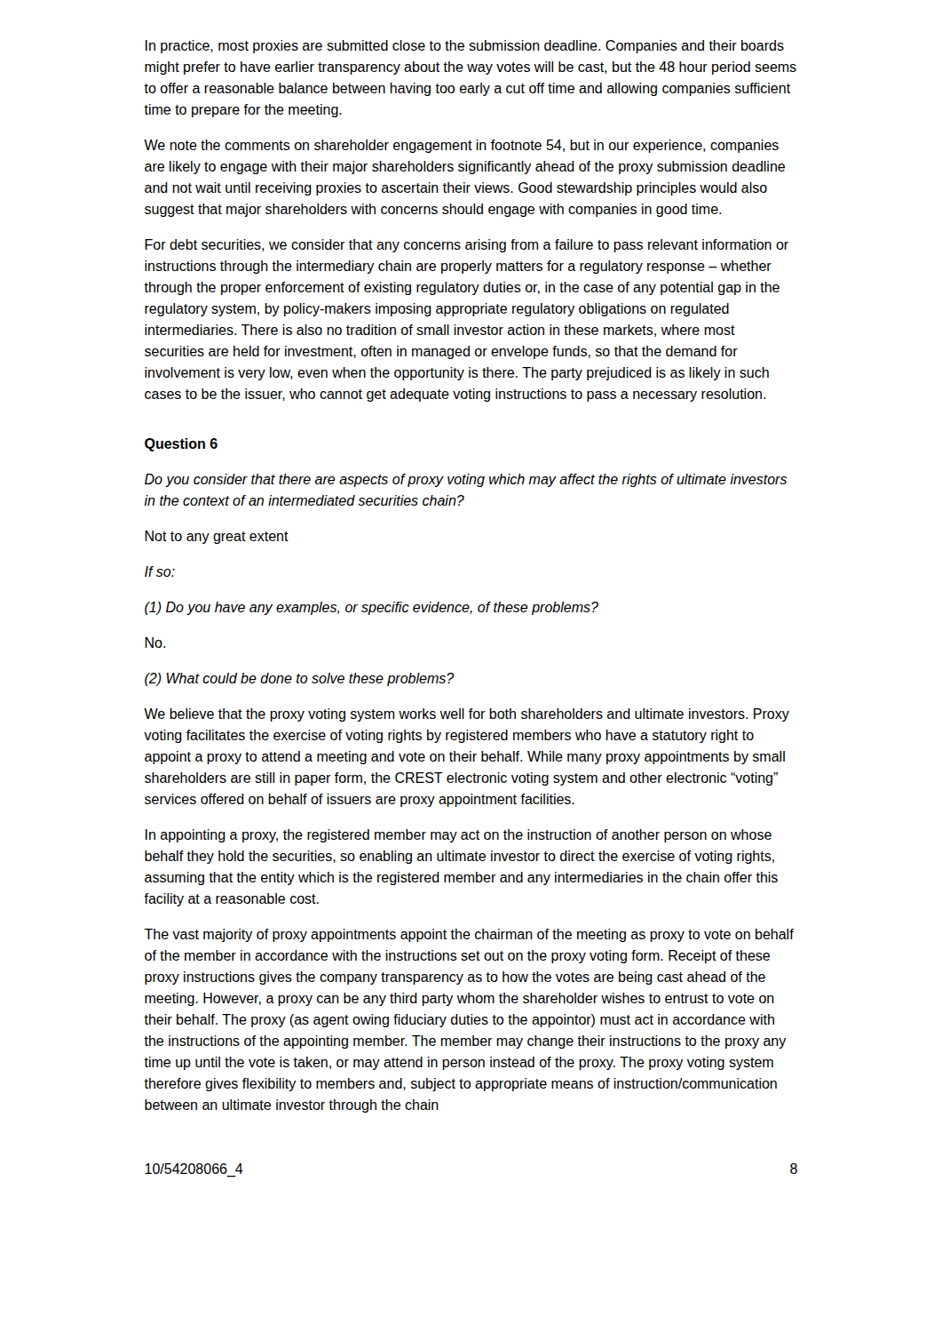In practice, most proxies are submitted close to the submission deadline. Companies and their boards might prefer to have earlier transparency about the way votes will be cast, but the 48 hour period seems to offer a reasonable balance between having too early a cut off time and allowing companies sufficient time to prepare for the meeting.
We note the comments on shareholder engagement in footnote 54, but in our experience, companies are likely to engage with their major shareholders significantly ahead of the proxy submission deadline and not wait until receiving proxies to ascertain their views. Good stewardship principles would also suggest that major shareholders with concerns should engage with companies in good time.
For debt securities, we consider that any concerns arising from a failure to pass relevant information or instructions through the intermediary chain are properly matters for a regulatory response – whether through the proper enforcement of existing regulatory duties or, in the case of any potential gap in the regulatory system, by policy-makers imposing appropriate regulatory obligations on regulated intermediaries. There is also no tradition of small investor action in these markets, where most securities are held for investment, often in managed or envelope funds, so that the demand for involvement is very low, even when the opportunity is there. The party prejudiced is as likely in such cases to be the issuer, who cannot get adequate voting instructions to pass a necessary resolution.
Question 6
Do you consider that there are aspects of proxy voting which may affect the rights of ultimate investors in the context of an intermediated securities chain?
Not to any great extent
If so:
(1) Do you have any examples, or specific evidence, of these problems?
No.
(2) What could be done to solve these problems?
We believe that the proxy voting system works well for both shareholders and ultimate investors. Proxy voting facilitates the exercise of voting rights by registered members who have a statutory right to appoint a proxy to attend a meeting and vote on their behalf. While many proxy appointments by small shareholders are still in paper form, the CREST electronic voting system and other electronic “voting” services offered on behalf of issuers are proxy appointment facilities.
In appointing a proxy, the registered member may act on the instruction of another person on whose behalf they hold the securities, so enabling an ultimate investor to direct the exercise of voting rights, assuming that the entity which is the registered member and any intermediaries in the chain offer this facility at a reasonable cost.
The vast majority of proxy appointments appoint the chairman of the meeting as proxy to vote on behalf of the member in accordance with the instructions set out on the proxy voting form. Receipt of these proxy instructions gives the company transparency as to how the votes are being cast ahead of the meeting. However, a proxy can be any third party whom the shareholder wishes to entrust to vote on their behalf. The proxy (as agent owing fiduciary duties to the appointor) must act in accordance with the instructions of the appointing member. The member may change their instructions to the proxy any time up until the vote is taken, or may attend in person instead of the proxy. The proxy voting system therefore gives flexibility to members and, subject to appropriate means of instruction/communication between an ultimate investor through the chain
10/54208066_4 8